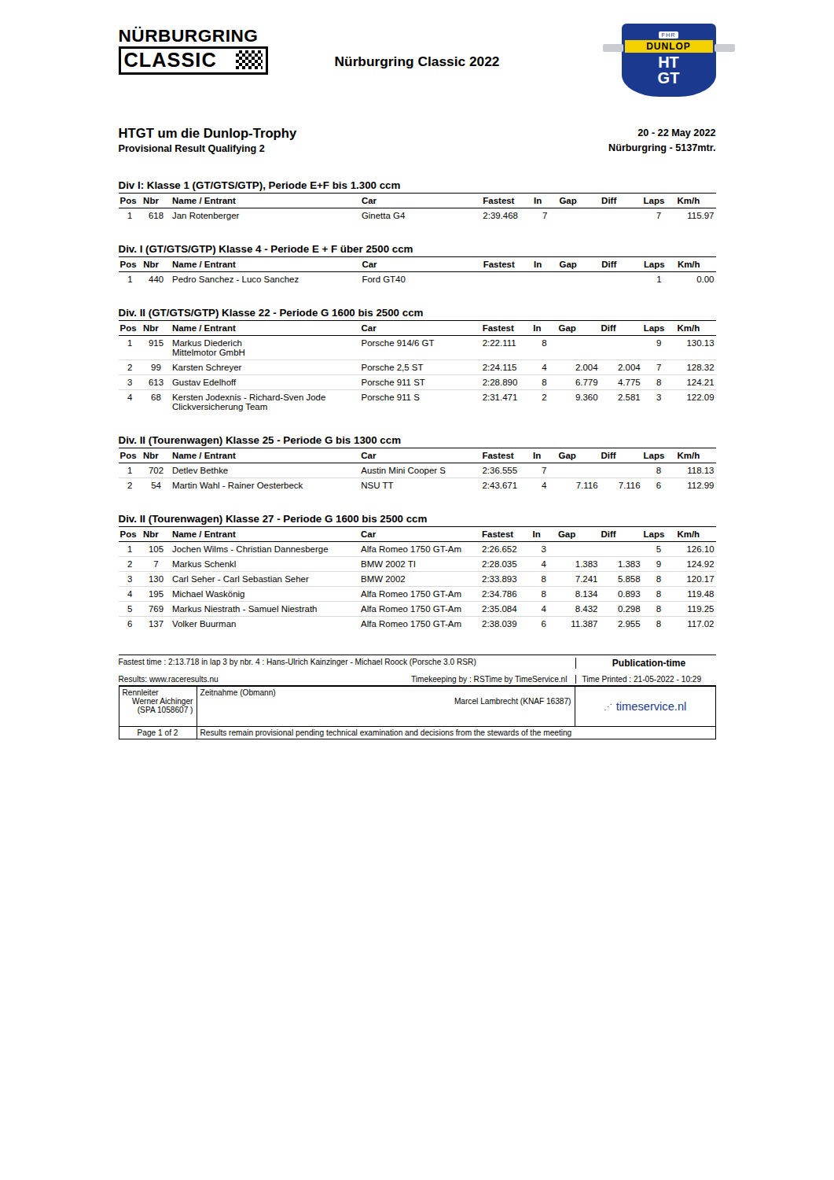NÜRBURGRING
CLASSIC
FHR
DUNLOP
HT
GT
Nürburgring Classic 2022
HTGT um die Dunlop-Trophy
Provisional Result Qualifying 2
20 - 22 May 2022
Nürburgring - 5137mtr.
Div I: Klasse 1 (GT/GTS/GTP), Periode E+F bis 1.300 ccm
| Pos | Nbr | Name / Entrant | Car | Fastest | In | Gap | Diff | Laps | Km/h |
| --- | --- | --- | --- | --- | --- | --- | --- | --- | --- |
| 1 | 618 | Jan Rotenberger | Ginetta G4 | 2:39.468 | 7 | | | 7 | 115.97 |
Div. I (GT/GTS/GTP) Klasse 4 - Periode E + F über 2500 ccm
| Pos | Nbr | Name / Entrant | Car | Fastest | In | Gap | Diff | Laps | Km/h |
| --- | --- | --- | --- | --- | --- | --- | --- | --- | --- |
| 1 | 440 | Pedro Sanchez - Luco Sanchez | Ford GT40 | | | | | 1 | 0.00 |
Div. II (GT/GTS/GTP) Klasse 22 - Periode G 1600 bis 2500 ccm
| Pos | Nbr | Name / Entrant | Car | Fastest | In | Gap | Diff | Laps | Km/h |
| --- | --- | --- | --- | --- | --- | --- | --- | --- | --- |
| 1 | 915 | Markus Diederich Mittelmotor GmbH | Porsche 914/6 GT | 2:22.111 | 8 | | | 9 | 130.13 |
| 2 | 99 | Karsten Schreyer | Porsche 2,5 ST | 2:24.115 | 4 | 2.004 | 2.004 | 7 | 128.32 |
| 3 | 613 | Gustav Edelhoff | Porsche 911 ST | 2:28.890 | 8 | 6.779 | 4.775 | 8 | 124.21 |
| 4 | 68 | Kersten Jodexnis - Richard-Sven Jode Clickversicherung Team | Porsche 911 S | 2:31.471 | 2 | 9.360 | 2.581 | 3 | 122.09 |
Div. II (Tourenwagen) Klasse 25 - Periode G bis 1300 ccm
| Pos | Nbr | Name / Entrant | Car | Fastest | In | Gap | Diff | Laps | Km/h |
| --- | --- | --- | --- | --- | --- | --- | --- | --- | --- |
| 1 | 702 | Detlev Bethke | Austin Mini Cooper S | 2:36.555 | 7 | | | 8 | 118.13 |
| 2 | 54 | Martin Wahl - Rainer Oesterbeck | NSU TT | 2:43.671 | 4 | 7.116 | 7.116 | 6 | 112.99 |
Div. II (Tourenwagen) Klasse 27 - Periode G 1600 bis 2500 ccm
| Pos | Nbr | Name / Entrant | Car | Fastest | In | Gap | Diff | Laps | Km/h |
| --- | --- | --- | --- | --- | --- | --- | --- | --- | --- |
| 1 | 105 | Jochen Wilms - Christian Dannesberge | Alfa Romeo 1750 GT-Am | 2:26.652 | 3 | | | 5 | 126.10 |
| 2 | 7 | Markus Schenkl | BMW 2002 TI | 2:28.035 | 4 | 1.383 | 1.383 | 9 | 124.92 |
| 3 | 130 | Carl Seher - Carl Sebastian Seher | BMW 2002 | 2:33.893 | 8 | 7.241 | 5.858 | 8 | 120.17 |
| 4 | 195 | Michael Waskönig | Alfa Romeo 1750 GT-Am | 2:34.786 | 8 | 8.134 | 0.893 | 8 | 119.48 |
| 5 | 769 | Markus Niestrath - Samuel Niestrath | Alfa Romeo 1750 GT-Am | 2:35.084 | 4 | 8.432 | 0.298 | 8 | 119.25 |
| 6 | 137 | Volker Buurman | Alfa Romeo 1750 GT-Am | 2:38.039 | 6 | 11.387 | 2.955 | 8 | 117.02 |
Fastest time : 2:13.718 in lap 3 by nbr. 4 : Hans-Ulrich Kainzinger - Michael Roock (Porsche 3.0 RSR)
Publication-time
Results: www.raceresults.nu
Timekeeping by : RSTime by TimeService.nl
Time Printed : 21-05-2022 - 10:29
| Rennleiter Werner Aichinger (SPA 1058607 ) | Zeitnahme (Obmann) Marcel Lambrecht (KNAF 16387) | ⋰ timeservice.nl |
| Page 1 of 2 | Results remain provisional pending technical examination and decisions from the stewards of the meeting |